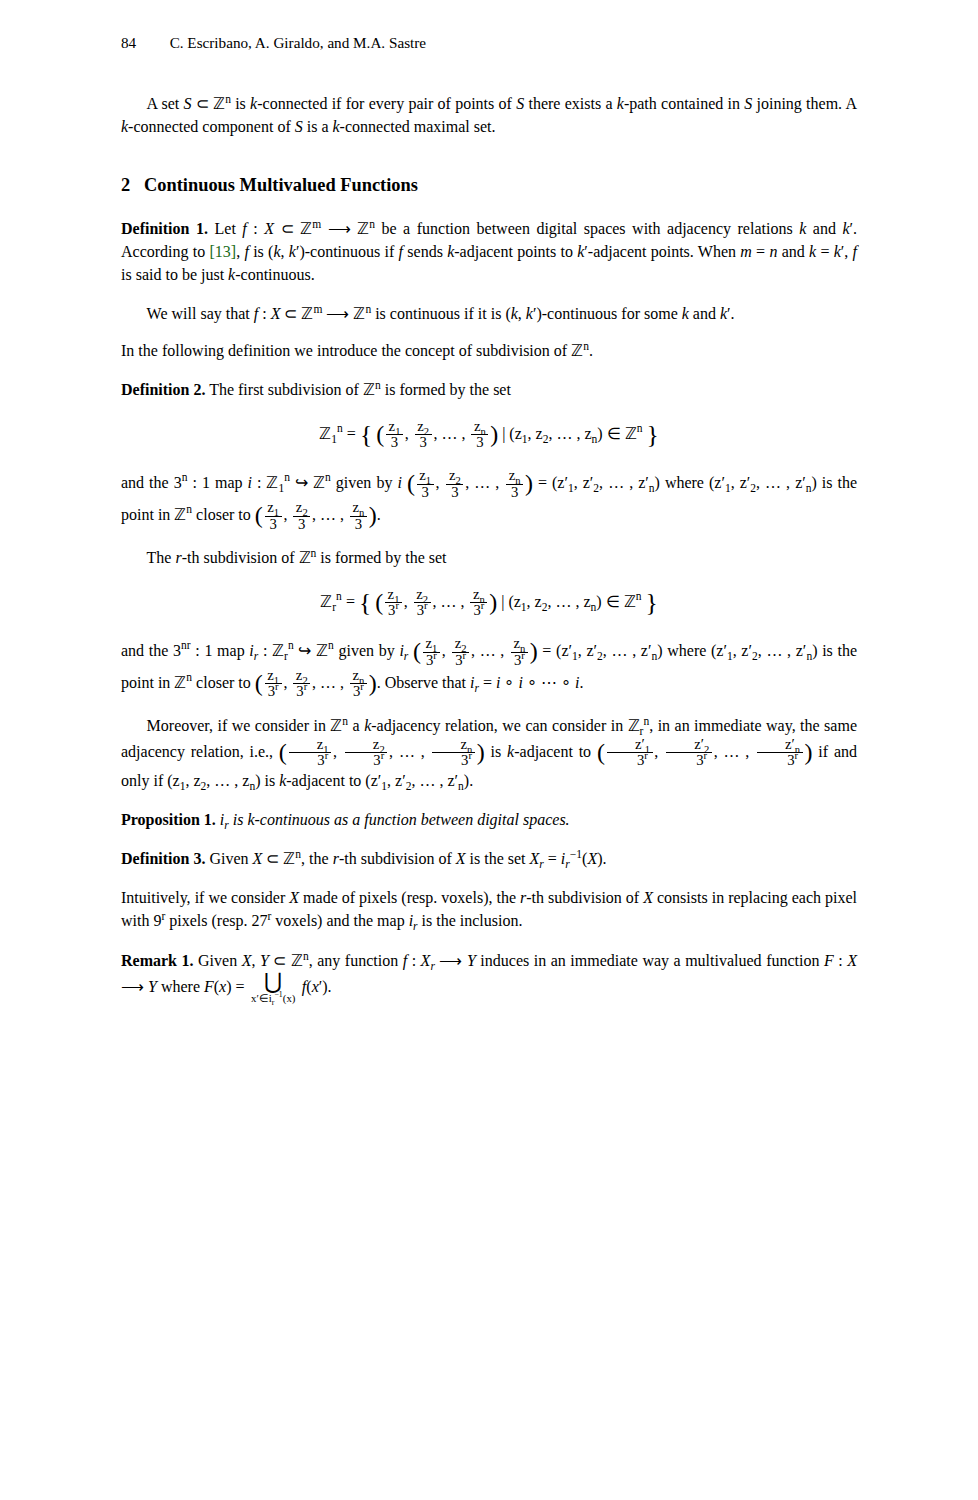84 C. Escribano, A. Giraldo, and M.A. Sastre
A set S ⊂ ℤn is k-connected if for every pair of points of S there exists a k-path contained in S joining them. A k-connected component of S is a k-connected maximal set.
2 Continuous Multivalued Functions
Definition 1. Let f : X ⊂ ℤm ⟶ ℤn be a function between digital spaces with adjacency relations k and k′. According to [13], f is (k, k′)-continuous if f sends k-adjacent points to k′-adjacent points. When m = n and k = k′, f is said to be just k-continuous.
We will say that f : X ⊂ ℤm ⟶ ℤn is continuous if it is (k, k′)-continuous for some k and k′.
In the following definition we introduce the concept of subdivision of ℤn.
Definition 2. The first subdivision of ℤn is formed by the set
ℤ1n = { (z13, z23, … , zn 3) | (z1, z2, … , zn) ∈ ℤn }
and the 3n : 1 map i : ℤ1n ↪ ℤn given by i (z13, z23, … , zn 3) = (z′1, z′2, … , z′n) where (z′1, z′2, … , z′n) is the point in ℤn closer to (z13, z23, … , zn 3).
The r-th subdivision of ℤn is formed by the set
ℤrn = { (z13r, z23r, … , zn 3r) | (z1, z2, … , zn) ∈ ℤn }
and the 3nr : 1 map ir : ℤrn ↪ ℤn given by ir (z13r, z23r, … , zn 3r) = (z′1, z′2, … , z′n) where (z′1, z′2, … , z′n) is the point in ℤn closer to (z13r, z23r, … , zn 3r). Observe that ir = i ∘ i ∘ ⋯ ∘ i.
Moreover, if we consider in ℤn a k-adjacency relation, we can consider in ℤrn, in an immediate way, the same adjacency relation, i.e., (z13r, z23r, … , zn 3r) is k-adjacent to (z′13r, z′23r, … , z′n 3r) if and only if (z1, z2, … , zn) is k-adjacent to (z′1, z′2, … , z′n).
Proposition 1. ir is k-continuous as a function between digital spaces.
Definition 3. Given X ⊂ ℤn, the r-th subdivision of X is the set Xr = ir−1(X).
Intuitively, if we consider X made of pixels (resp. voxels), the r-th subdivision of X consists in replacing each pixel with 9r pixels (resp. 27r voxels) and the map ir is the inclusion.
Remark 1. Given X, Y ⊂ ℤn, any function f : Xr ⟶ Y induces in an immediate way a multivalued function F : X ⟶ Y where F(x) = ⋃x′∈ir−1(x) f(x′).